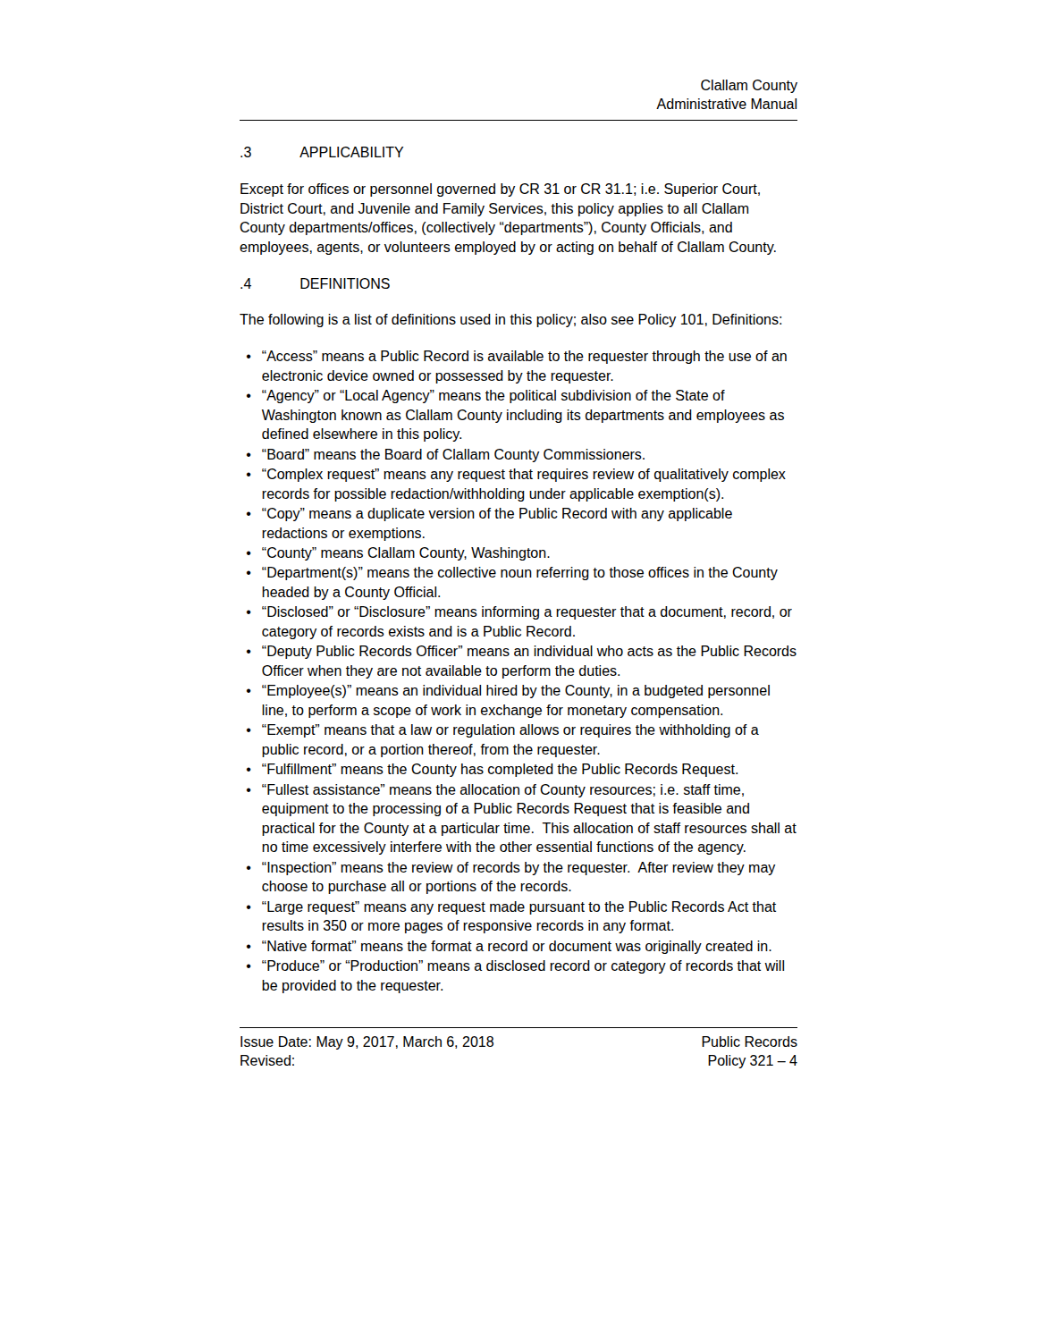Clallam County
Administrative Manual
.3 APPLICABILITY
Except for offices or personnel governed by CR 31 or CR 31.1; i.e. Superior Court, District Court, and Juvenile and Family Services, this policy applies to all Clallam County departments/offices, (collectively “departments”), County Officials, and employees, agents, or volunteers employed by or acting on behalf of Clallam County.
.4 DEFINITIONS
The following is a list of definitions used in this policy; also see Policy 101, Definitions:
“Access” means a Public Record is available to the requester through the use of an electronic device owned or possessed by the requester.
“Agency” or “Local Agency” means the political subdivision of the State of Washington known as Clallam County including its departments and employees as defined elsewhere in this policy.
“Board” means the Board of Clallam County Commissioners.
“Complex request” means any request that requires review of qualitatively complex records for possible redaction/withholding under applicable exemption(s).
“Copy” means a duplicate version of the Public Record with any applicable redactions or exemptions.
“County” means Clallam County, Washington.
“Department(s)” means the collective noun referring to those offices in the County headed by a County Official.
“Disclosed” or “Disclosure” means informing a requester that a document, record, or category of records exists and is a Public Record.
“Deputy Public Records Officer” means an individual who acts as the Public Records Officer when they are not available to perform the duties.
“Employee(s)” means an individual hired by the County, in a budgeted personnel line, to perform a scope of work in exchange for monetary compensation.
“Exempt” means that a law or regulation allows or requires the withholding of a public record, or a portion thereof, from the requester.
“Fulfillment” means the County has completed the Public Records Request.
“Fullest assistance” means the allocation of County resources; i.e. staff time, equipment to the processing of a Public Records Request that is feasible and practical for the County at a particular time. This allocation of staff resources shall at no time excessively interfere with the other essential functions of the agency.
“Inspection” means the review of records by the requester. After review they may choose to purchase all or portions of the records.
“Large request” means any request made pursuant to the Public Records Act that results in 350 or more pages of responsive records in any format.
“Native format” means the format a record or document was originally created in.
“Produce” or “Production” means a disclosed record or category of records that will be provided to the requester.
Issue Date: May 9, 2017, March 6, 2018 Revised:
Public Records Policy 321 – 4